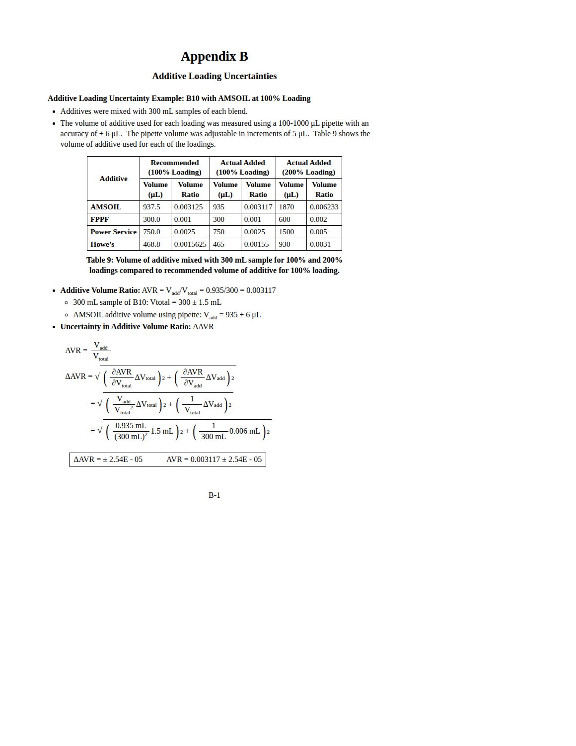Appendix B
Additive Loading Uncertainties
Additive Loading Uncertainty Example: B10 with AMSOIL at 100% Loading
Additives were mixed with 300 mL samples of each blend.
The volume of additive used for each loading was measured using a 100-1000 μL pipette with an accuracy of ± 6 μL. The pipette volume was adjustable in increments of 5 μL. Table 9 shows the volume of additive used for each of the loadings.
| Additive | Recommended (100% Loading) | Actual Added (100% Loading) | Actual Added (200% Loading) |
| --- | --- | --- | --- |
| Volume (μL) | Volume Ratio | Volume (μL) | Volume Ratio | Volume (μL) | Volume Ratio |
| AMSOIL | 937.5 | 0.003125 | 935 | 0.003117 | 1870 | 0.006233 |
| FPPF | 300.0 | 0.001 | 300 | 0.001 | 600 | 0.002 |
| Power Service | 750.0 | 0.0025 | 750 | 0.0025 | 1500 | 0.005 |
| Howe’s | 468.8 | 0.0015625 | 465 | 0.00155 | 930 | 0.0031 |
Table 9: Volume of additive mixed with 300 mL sample for 100% and 200% loadings compared to recommended volume of additive for 100% loading.
Additive Volume Ratio: AVR = Vadd/Vtotal = 0.935/300 = 0.003117
300 mL sample of B10: Vtotal = 300 ± 1.5 mL
AMSOIL additive volume using pipette: Vadd = 935 ± 6 μL
Uncertainty in Additive Volume Ratio: ΔAVR
AVR = Vadd Vtotal
ΔAVR = √ ( ∂AVR∂Vtotal ΔVtotal ) 2 + ( ∂AVR∂Vadd ΔVadd ) 2
= √ ( Vadd Vtotal2 ΔVtotal ) 2 + ( 1 Vtotal ΔVadd ) 2
= √ ( 0.935 mL(300 mL)2 1.5 mL ) 2 + ( 1300 mL 0.006 mL ) 2
ΔAVR = ± 2.54E - 05 AVR = 0.003117 ± 2.54E - 05
B-1